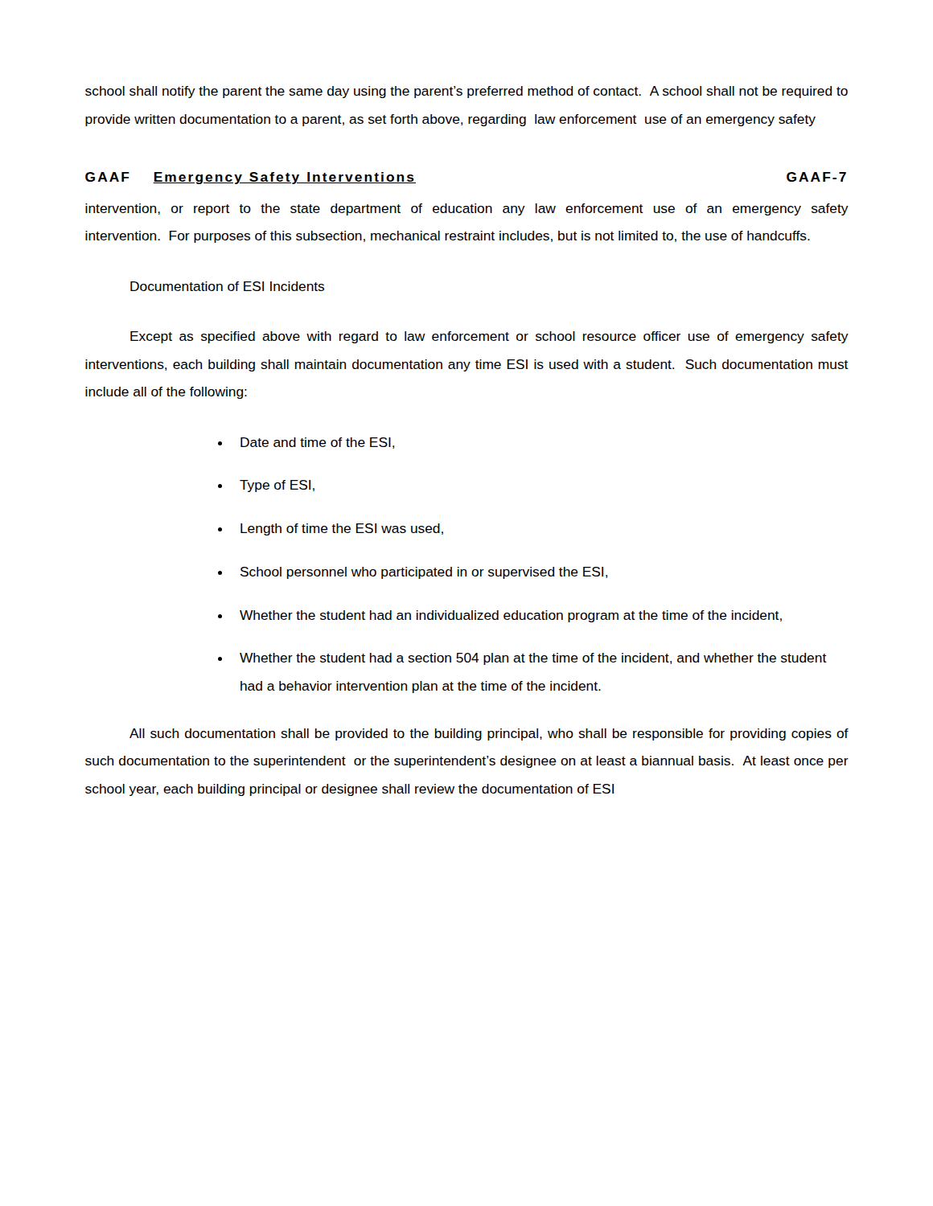school shall notify the parent the same day using the parent’s preferred method of contact. A school shall not be required to provide written documentation to a parent, as set forth above, regarding law enforcement use of an emergency safety
GAAF Emergency Safety Interventions GAAF-7
intervention, or report to the state department of education any law enforcement use of an emergency safety intervention. For purposes of this subsection, mechanical restraint includes, but is not limited to, the use of handcuffs.
Documentation of ESI Incidents
Except as specified above with regard to law enforcement or school resource officer use of emergency safety interventions, each building shall maintain documentation any time ESI is used with a student. Such documentation must include all of the following:
Date and time of the ESI,
Type of ESI,
Length of time the ESI was used,
School personnel who participated in or supervised the ESI,
Whether the student had an individualized education program at the time of the incident,
Whether the student had a section 504 plan at the time of the incident, and whether the student had a behavior intervention plan at the time of the incident.
All such documentation shall be provided to the building principal, who shall be responsible for providing copies of such documentation to the superintendent or the superintendent’s designee on at least a biannual basis. At least once per school year, each building principal or designee shall review the documentation of ESI